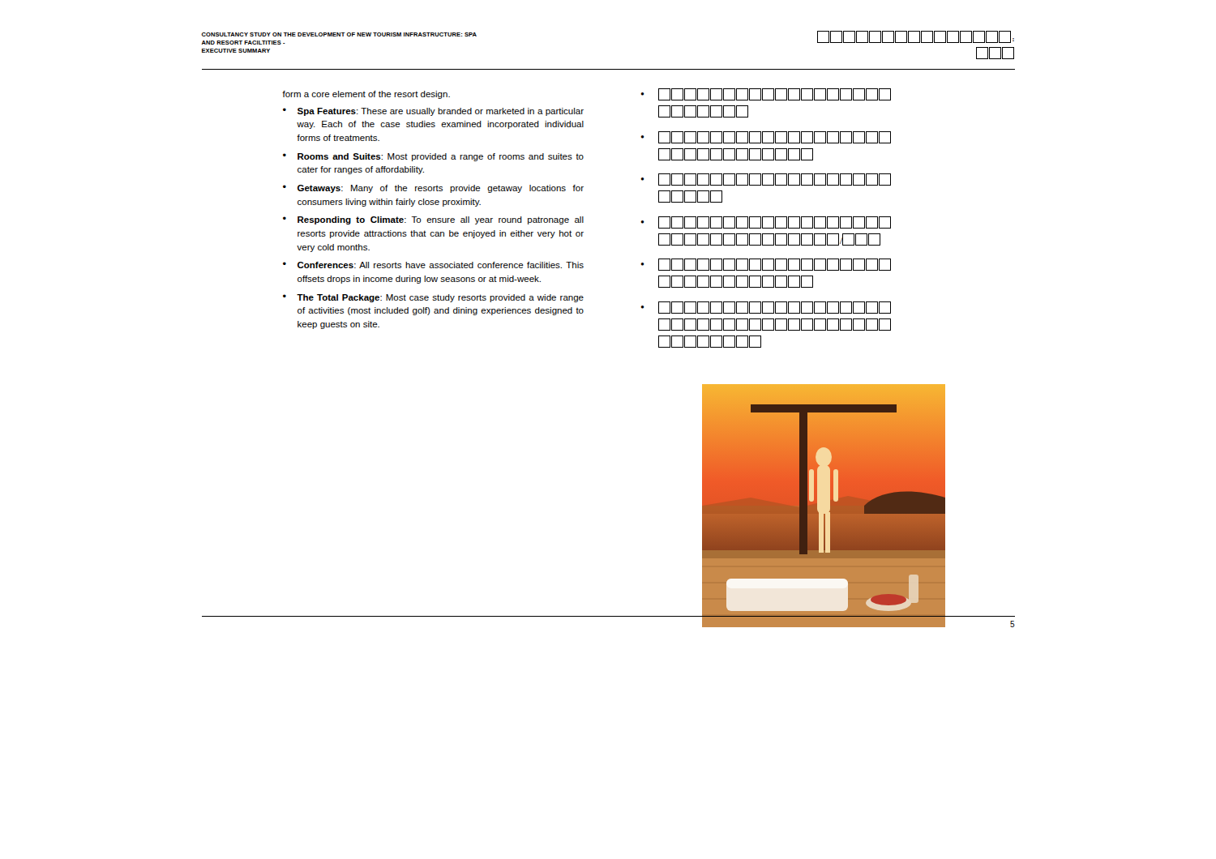CONSULTANCY STUDY ON THE DEVELOPMENT OF NEW TOURISM INFRASTRUCTURE: SPA
AND RESORT FACILTITIES -
EXECUTIVE SUMMARY
:
form a core element of the resort design.
Spa Features: These are usually branded or marketed in a particular way. Each of the case studies examined incorporated individual forms of treatments.
Rooms and Suites: Most provided a range of rooms and suites to cater for ranges of affordability.
Getaways: Many of the resorts provide getaway locations for consumers living within fairly close proximity.
Responding to Climate: To ensure all year round patronage all resorts provide attractions that can be enjoyed in either very hot or very cold months.
Conferences: All resorts have associated conference facilities. This offsets drops in income during low seasons or at mid-week.
The Total Package: Most case study resorts provided a wide range of activities (most included golf) and dining experiences designed to keep guests on site.
/
5